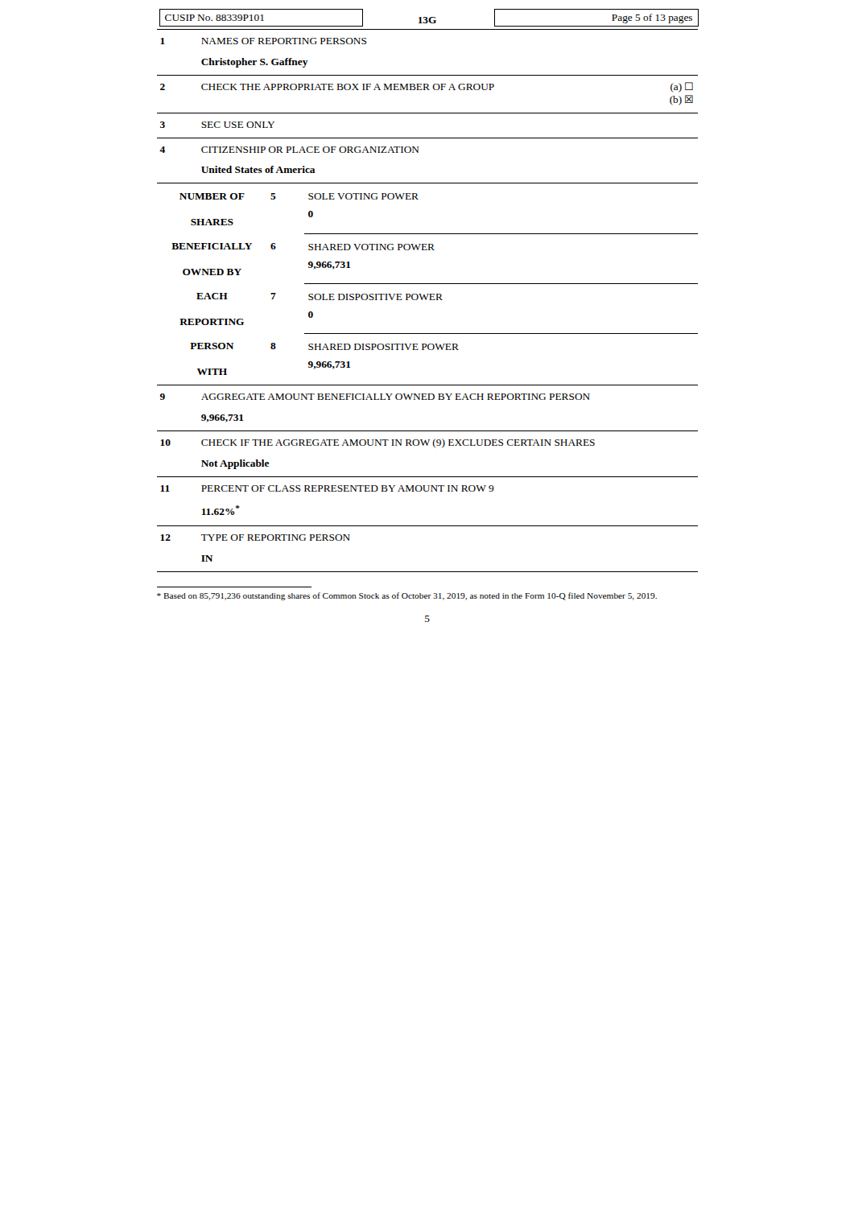| CUSIP No. 88339P101 | 13G | Page 5 of 13 pages |
| 1 | NAMES OF REPORTING PERSONS Christopher S. Gaffney |
| 2 | CHECK THE APPROPRIATE BOX IF A MEMBER OF A GROUP | (a) ☐ (b) ☒ |
| 3 | SEC USE ONLY |
| 4 | CITIZENSHIP OR PLACE OF ORGANIZATION United States of America |
| NUMBER OF SHARES | 5 | SOLE VOTING POWER 0 |
| BENEFICIALLY OWNED BY | 6 | SHARED VOTING POWER 9,966,731 |
| EACH REPORTING | 7 | SOLE DISPOSITIVE POWER 0 |
| PERSON WITH | 8 | SHARED DISPOSITIVE POWER 9,966,731 |
| 9 | AGGREGATE AMOUNT BENEFICIALLY OWNED BY EACH REPORTING PERSON 9,966,731 |
| 10 | CHECK IF THE AGGREGATE AMOUNT IN ROW (9) EXCLUDES CERTAIN SHARES Not Applicable |
| 11 | PERCENT OF CLASS REPRESENTED BY AMOUNT IN ROW 9 11.62% * |
| 12 | TYPE OF REPORTING PERSON IN |
* Based on 85,791,236 outstanding shares of Common Stock as of October 31, 2019, as noted in the Form 10-Q filed November 5, 2019.
5